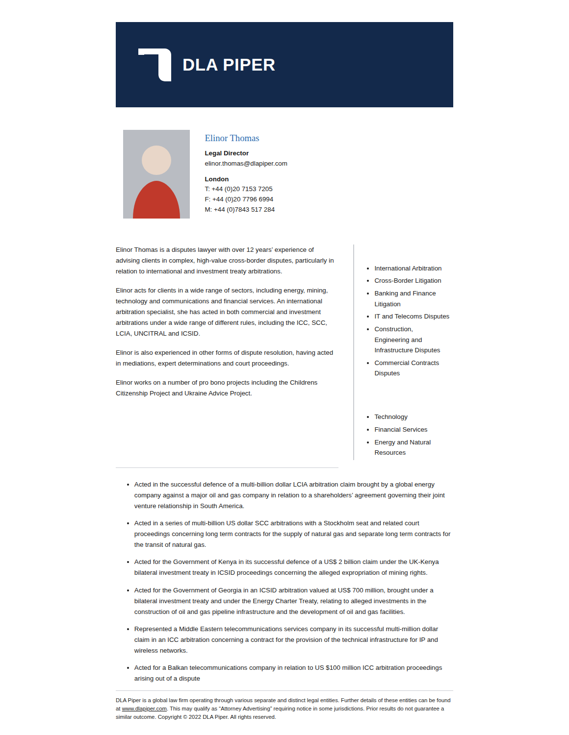DLA PIPER
Elinor Thomas
Legal Director
elinor.thomas@dlapiper.com
London
T: +44 (0)20 7153 7205
F: +44 (0)20 7796 6994
M: +44 (0)7843 517 284
Elinor Thomas is a disputes lawyer with over 12 years’ experience of advising clients in complex, high-value cross-border disputes, particularly in relation to international and investment treaty arbitrations.
Elinor acts for clients in a wide range of sectors, including energy, mining, technology and communications and financial services. An international arbitration specialist, she has acted in both commercial and investment arbitrations under a wide range of different rules, including the ICC, SCC, LCIA, UNCITRAL and ICSID.
Elinor is also experienced in other forms of dispute resolution, having acted in mediations, expert determinations and court proceedings.
Elinor works on a number of pro bono projects including the Childrens Citizenship Project and Ukraine Advice Project.
International Arbitration
Cross-Border Litigation
Banking and Finance Litigation
IT and Telecoms Disputes
Construction, Engineering and Infrastructure Disputes
Commercial Contracts Disputes
Technology
Financial Services
Energy and Natural Resources
Acted in the successful defence of a multi-billion dollar LCIA arbitration claim brought by a global energy company against a major oil and gas company in relation to a shareholders’ agreement governing their joint venture relationship in South America.
Acted in a series of multi-billion US dollar SCC arbitrations with a Stockholm seat and related court proceedings concerning long term contracts for the supply of natural gas and separate long term contracts for the transit of natural gas.
Acted for the Government of Kenya in its successful defence of a US$ 2 billion claim under the UK-Kenya bilateral investment treaty in ICSID proceedings concerning the alleged expropriation of mining rights.
Acted for the Government of Georgia in an ICSID arbitration valued at US$ 700 million, brought under a bilateral investment treaty and under the Energy Charter Treaty, relating to alleged investments in the construction of oil and gas pipeline infrastructure and the development of oil and gas facilities.
Represented a Middle Eastern telecommunications services company in its successful multi-million dollar claim in an ICC arbitration concerning a contract for the provision of the technical infrastructure for IP and wireless networks.
Acted for a Balkan telecommunications company in relation to US $100 million ICC arbitration proceedings arising out of a dispute
DLA Piper is a global law firm operating through various separate and distinct legal entities. Further details of these entities can be found at www.dlapiper.com. This may qualify as “Attorney Advertising” requiring notice in some jurisdictions. Prior results do not guarantee a similar outcome. Copyright © 2022 DLA Piper. All rights reserved.